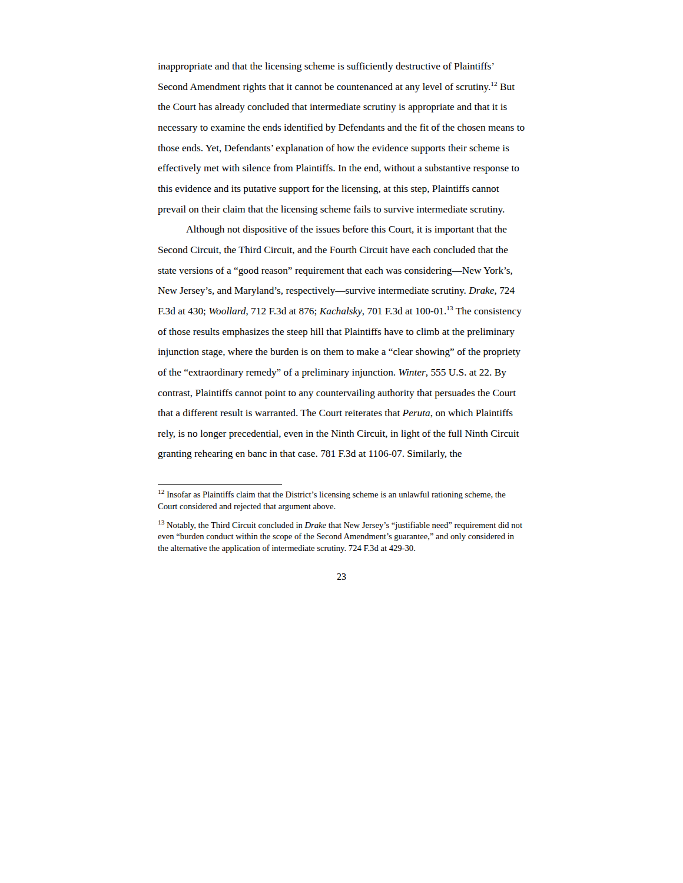inappropriate and that the licensing scheme is sufficiently destructive of Plaintiffs’ Second Amendment rights that it cannot be countenanced at any level of scrutiny.12 But the Court has already concluded that intermediate scrutiny is appropriate and that it is necessary to examine the ends identified by Defendants and the fit of the chosen means to those ends. Yet, Defendants’ explanation of how the evidence supports their scheme is effectively met with silence from Plaintiffs. In the end, without a substantive response to this evidence and its putative support for the licensing, at this step, Plaintiffs cannot prevail on their claim that the licensing scheme fails to survive intermediate scrutiny.
Although not dispositive of the issues before this Court, it is important that the Second Circuit, the Third Circuit, and the Fourth Circuit have each concluded that the state versions of a “good reason” requirement that each was considering—New York’s, New Jersey’s, and Maryland’s, respectively—survive intermediate scrutiny. Drake, 724 F.3d at 430; Woollard, 712 F.3d at 876; Kachalsky, 701 F.3d at 100-01.13 The consistency of those results emphasizes the steep hill that Plaintiffs have to climb at the preliminary injunction stage, where the burden is on them to make a “clear showing” of the propriety of the “extraordinary remedy” of a preliminary injunction. Winter, 555 U.S. at 22. By contrast, Plaintiffs cannot point to any countervailing authority that persuades the Court that a different result is warranted. The Court reiterates that Peruta, on which Plaintiffs rely, is no longer precedential, even in the Ninth Circuit, in light of the full Ninth Circuit granting rehearing en banc in that case. 781 F.3d at 1106-07. Similarly, the
12 Insofar as Plaintiffs claim that the District’s licensing scheme is an unlawful rationing scheme, the Court considered and rejected that argument above.
13 Notably, the Third Circuit concluded in Drake that New Jersey’s “justifiable need” requirement did not even “burden conduct within the scope of the Second Amendment’s guarantee,” and only considered in the alternative the application of intermediate scrutiny. 724 F.3d at 429-30.
23